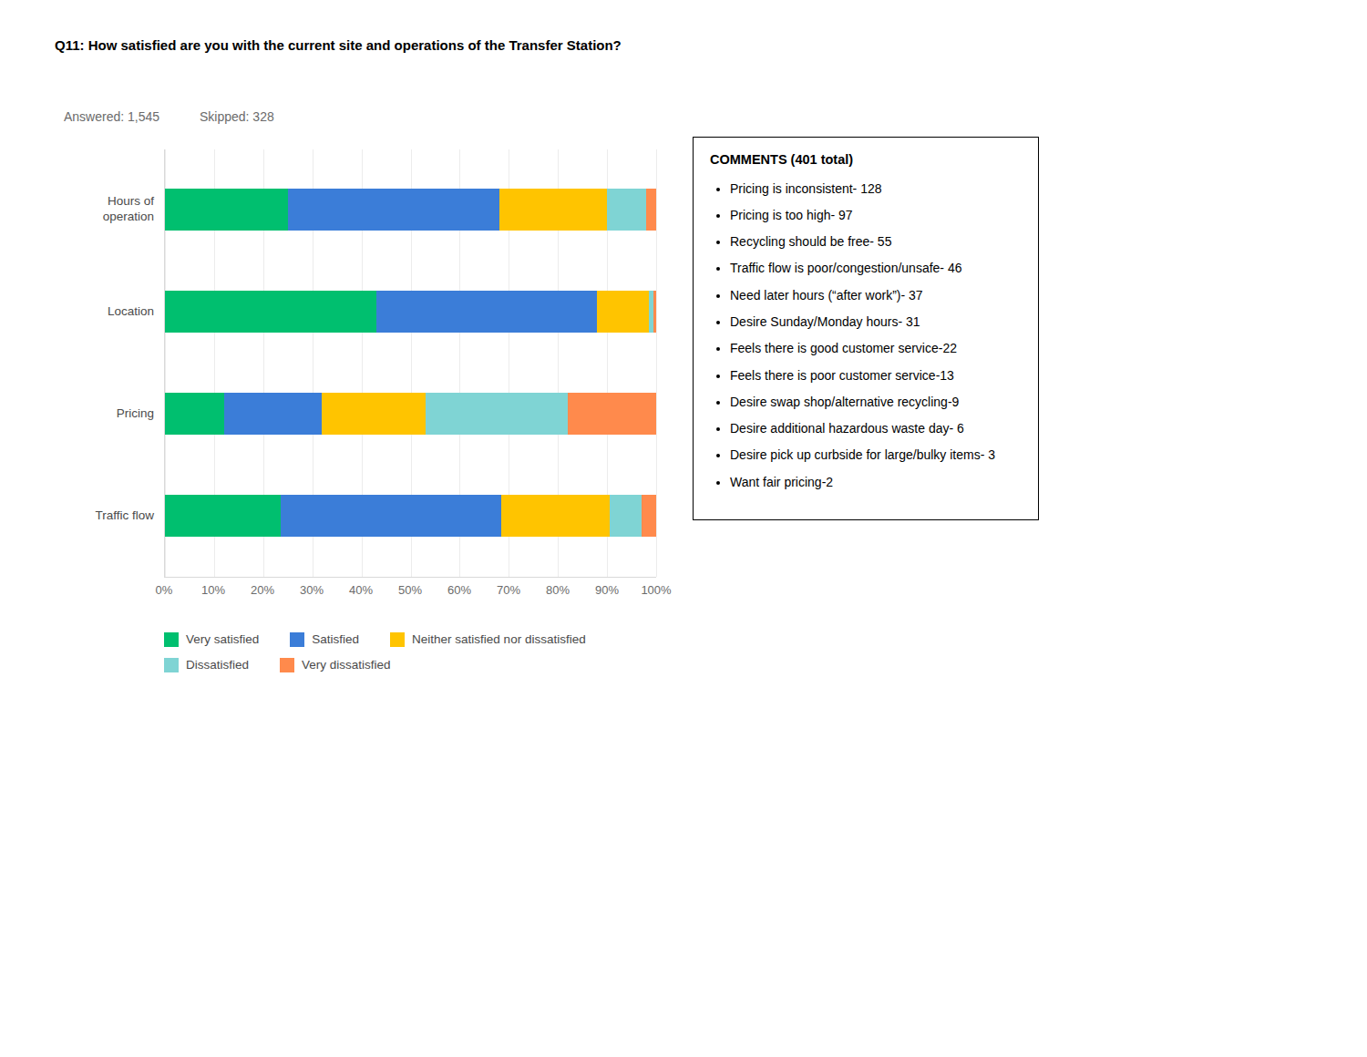Q11: How satisfied are you with the current site and operations of the Transfer Station?
Answered: 1,545 Skipped: 328
Hours of
operation
Location
Pricing
Traffic flow
0% 10% 20% 30% 40% 50% 60% 70% 80% 90% 100%
Very satisfied
Satisfied
Neither satisfied nor dissatisfied
Dissatisfied
Very dissatisfied
COMMENTS (401 total)
Pricing is inconsistent- 128
Pricing is too high- 97
Recycling should be free- 55
Traffic flow is poor/congestion/unsafe- 46
Need later hours (“after work”)- 37
Desire Sunday/Monday hours- 31
Feels there is good customer service-22
Feels there is poor customer service-13
Desire swap shop/alternative recycling-9
Desire additional hazardous waste day- 6
Desire pick up curbside for large/bulky items- 3
Want fair pricing-2